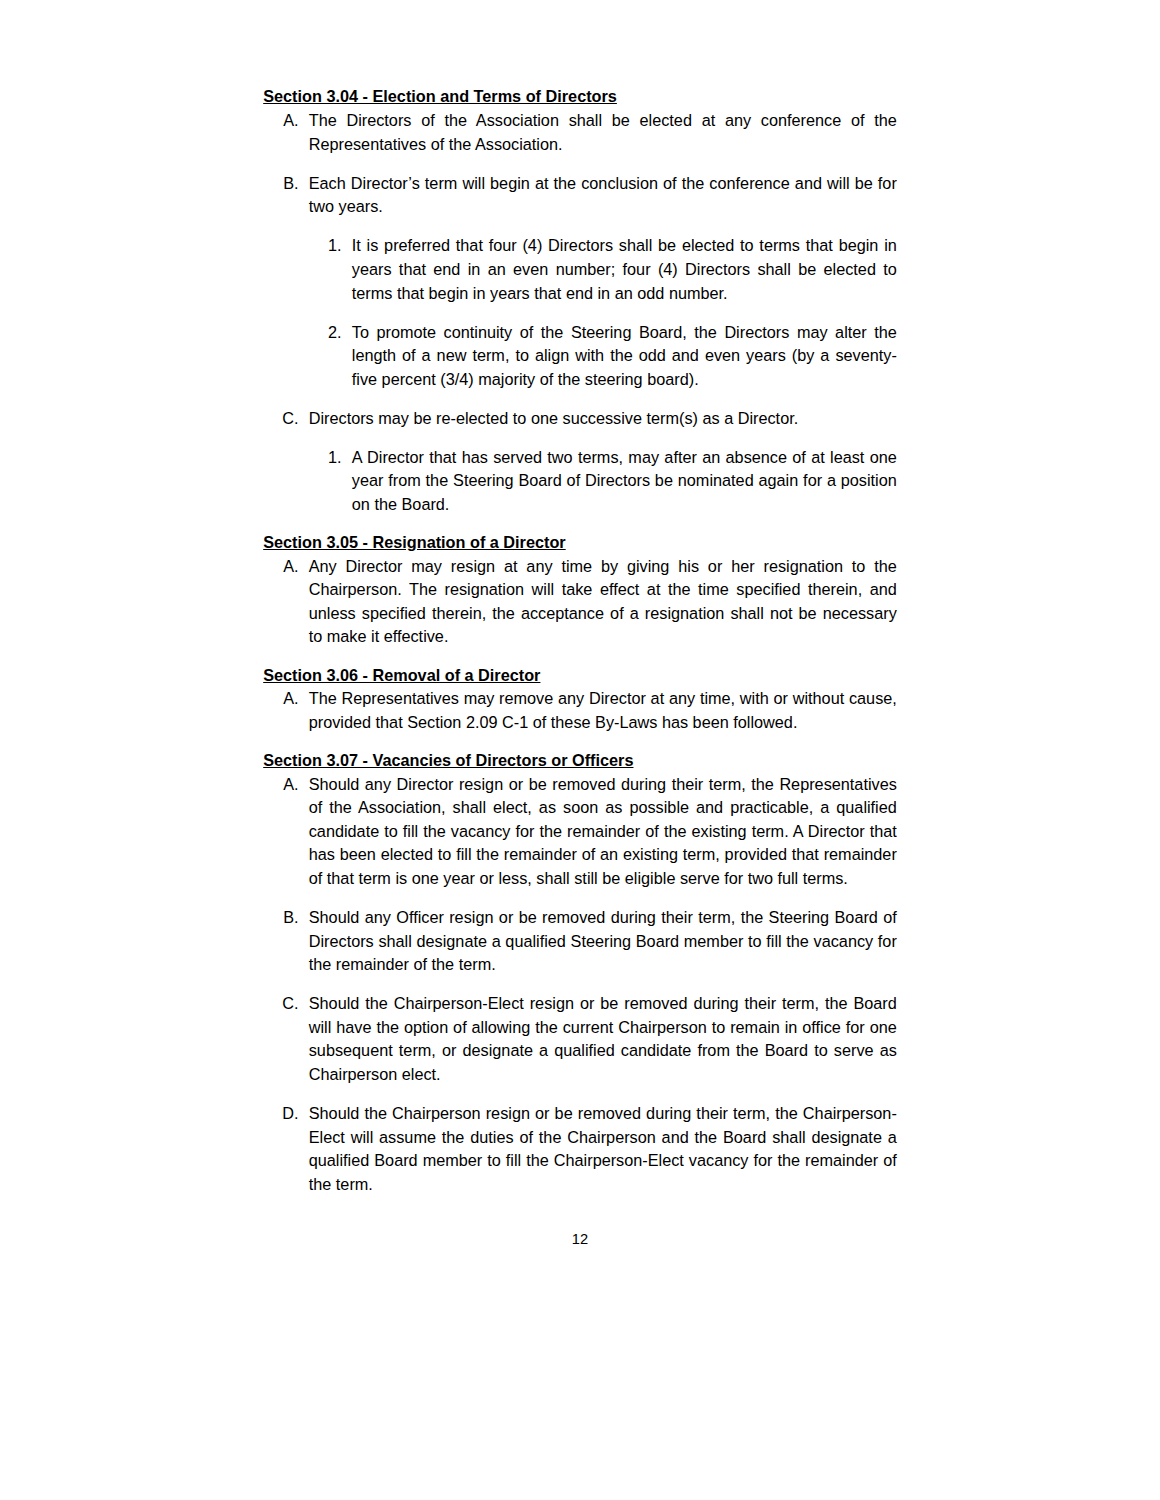Section 3.04 - Election and Terms of Directors
The Directors of the Association shall be elected at any conference of the Representatives of the Association.
Each Director’s term will begin at the conclusion of the conference and will be for two years.
It is preferred that four (4) Directors shall be elected to terms that begin in years that end in an even number; four (4) Directors shall be elected to terms that begin in years that end in an odd number.
To promote continuity of the Steering Board, the Directors may alter the length of a new term, to align with the odd and even years (by a seventy-five percent (3/4) majority of the steering board).
Directors may be re-elected to one successive term(s) as a Director.
A Director that has served two terms, may after an absence of at least one year from the Steering Board of Directors be nominated again for a position on the Board.
Section 3.05 - Resignation of a Director
Any Director may resign at any time by giving his or her resignation to the Chairperson. The resignation will take effect at the time specified therein, and unless specified therein, the acceptance of a resignation shall not be necessary to make it effective.
Section 3.06 - Removal of a Director
The Representatives may remove any Director at any time, with or without cause, provided that Section 2.09 C-1 of these By-Laws has been followed.
Section 3.07 - Vacancies of Directors or Officers
Should any Director resign or be removed during their term, the Representatives of the Association, shall elect, as soon as possible and practicable, a qualified candidate to fill the vacancy for the remainder of the existing term. A Director that has been elected to fill the remainder of an existing term, provided that remainder of that term is one year or less, shall still be eligible serve for two full terms.
Should any Officer resign or be removed during their term, the Steering Board of Directors shall designate a qualified Steering Board member to fill the vacancy for the remainder of the term.
Should the Chairperson-Elect resign or be removed during their term, the Board will have the option of allowing the current Chairperson to remain in office for one subsequent term, or designate a qualified candidate from the Board to serve as Chairperson elect.
Should the Chairperson resign or be removed during their term, the Chairperson-Elect will assume the duties of the Chairperson and the Board shall designate a qualified Board member to fill the Chairperson-Elect vacancy for the remainder of the term.
12